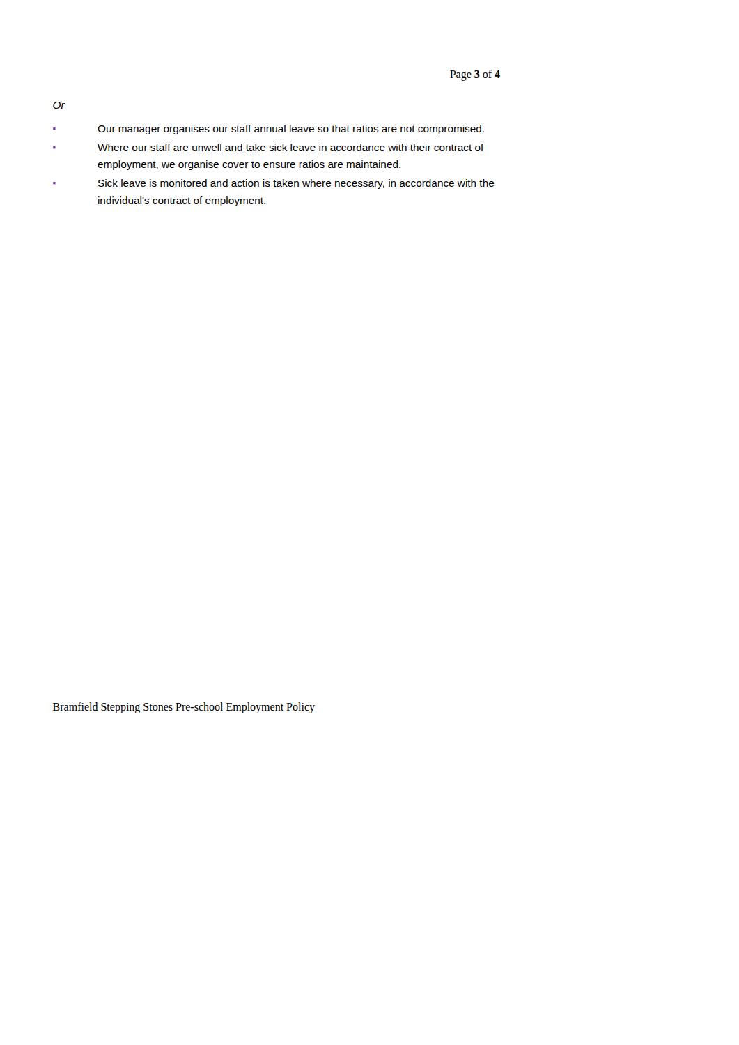Page 3 of 4
Or
Our manager organises our staff annual leave so that ratios are not compromised.
Where our staff are unwell and take sick leave in accordance with their contract of employment, we organise cover to ensure ratios are maintained.
Sick leave is monitored and action is taken where necessary, in accordance with the individual's contract of employment.
Bramfield Stepping Stones Pre-school Employment Policy